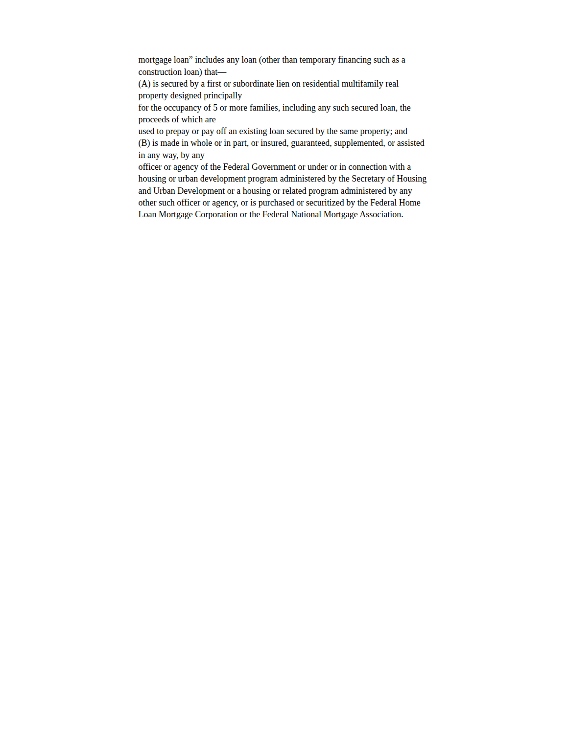mortgage loan” includes any loan (other than temporary financing such as a construction loan) that—
(A) is secured by a first or subordinate lien on residential multifamily real property designed principally
for the occupancy of 5 or more families, including any such secured loan, the proceeds of which are
used to prepay or pay off an existing loan secured by the same property; and
(B) is made in whole or in part, or insured, guaranteed, supplemented, or assisted in any way, by any
officer or agency of the Federal Government or under or in connection with a housing or urban development program administered by the Secretary of Housing and Urban Development or a housing or related program administered by any other such officer or agency, or is purchased or securitized by the Federal Home Loan Mortgage Corporation or the Federal National Mortgage Association.